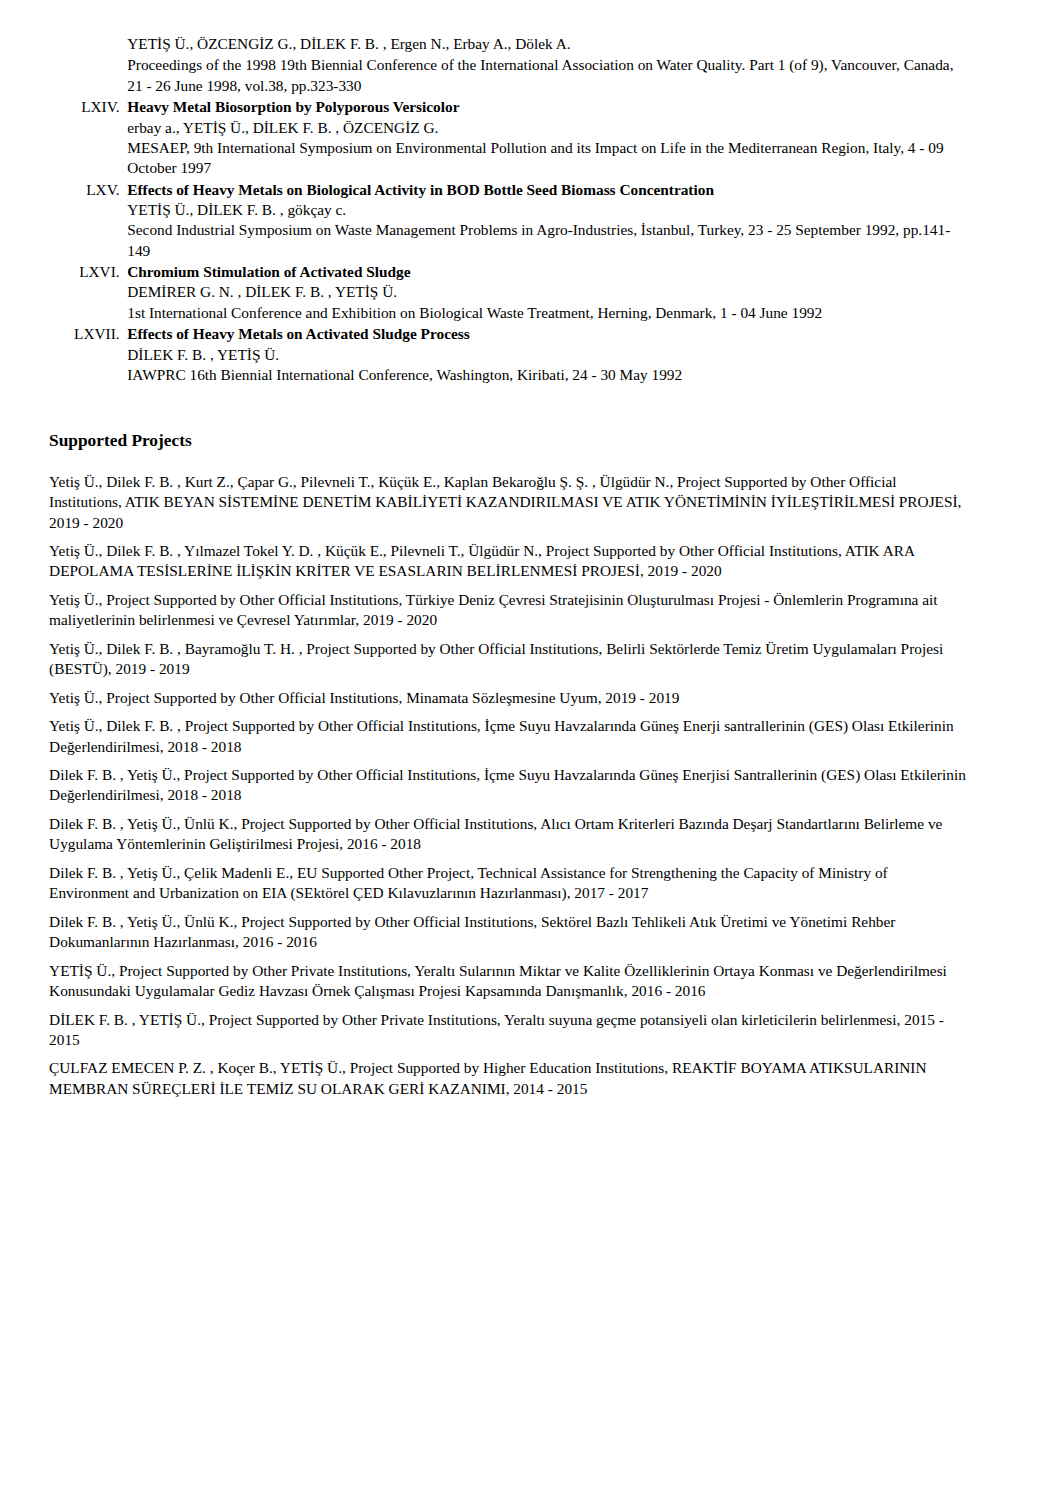YETİŞ Ü., ÖZCENGİZ G., DİLEK F. B. , Ergen N., Erbay A., Dölek A.
Proceedings of the 1998 19th Biennial Conference of the International Association on Water Quality. Part 1 (of 9), Vancouver, Canada, 21 - 26 June 1998, vol.38, pp.323-330
LXIV.
Heavy Metal Biosorption by Polyporous Versicolor
erbay a., YETİŞ Ü., DİLEK F. B. , ÖZCENGİZ G.
MESAEP, 9th International Symposium on Environmental Pollution and its Impact on Life in the Mediterranean Region, Italy, 4 - 09 October 1997
LXV.
Effects of Heavy Metals on Biological Activity in BOD Bottle Seed Biomass Concentration
YETİŞ Ü., DİLEK F. B. , gökçay c.
Second Industrial Symposium on Waste Management Problems in Agro-Industries, İstanbul, Turkey, 23 - 25 September 1992, pp.141-149
LXVI.
Chromium Stimulation of Activated Sludge
DEMİRER G. N. , DİLEK F. B. , YETİŞ Ü.
1st International Conference and Exhibition on Biological Waste Treatment, Herning, Denmark, 1 - 04 June 1992
LXVII.
Effects of Heavy Metals on Activated Sludge Process
DİLEK F. B. , YETİŞ Ü.
IAWPRC 16th Biennial International Conference, Washington, Kiribati, 24 - 30 May 1992
Supported Projects
Yetiş Ü., Dilek F. B. , Kurt Z., Çapar G., Pilevneli T., Küçük E., Kaplan Bekaroğlu Ş. Ş. , Ülgüdür N., Project Supported by Other Official Institutions, ATIK BEYAN SİSTEMİNE DENETİM KABİLİYETİ KAZANDIRILMASI VE ATIK YÖNETİMİNİN İYİLEŞTİRİLMESİ PROJESİ, 2019 - 2020
Yetiş Ü., Dilek F. B. , Yılmazel Tokel Y. D. , Küçük E., Pilevneli T., Ülgüdür N., Project Supported by Other Official Institutions, ATIK ARA DEPOLAMA TESİSLERİNE İLİŞKİN KRİTER VE ESASLARIN BELİRLENMESİ PROJESİ, 2019 - 2020
Yetiş Ü., Project Supported by Other Official Institutions, Türkiye Deniz Çevresi Stratejisinin Oluşturulması Projesi - Önlemlerin Programına ait maliyetlerinin belirlenmesi ve Çevresel Yatırımlar, 2019 - 2020
Yetiş Ü., Dilek F. B. , Bayramoğlu T. H. , Project Supported by Other Official Institutions, Belirli Sektörlerde Temiz Üretim Uygulamaları Projesi (BESTÜ), 2019 - 2019
Yetiş Ü., Project Supported by Other Official Institutions, Minamata Sözleşmesine Uyum, 2019 - 2019
Yetiş Ü., Dilek F. B. , Project Supported by Other Official Institutions, İçme Suyu Havzalarında Güneş Enerji santrallerinin (GES) Olası Etkilerinin Değerlendirilmesi, 2018 - 2018
Dilek F. B. , Yetiş Ü., Project Supported by Other Official Institutions, İçme Suyu Havzalarında Güneş Enerjisi Santrallerinin (GES) Olası Etkilerinin Değerlendirilmesi, 2018 - 2018
Dilek F. B. , Yetiş Ü., Ünlü K., Project Supported by Other Official Institutions, Alıcı Ortam Kriterleri Bazında Deşarj Standartlarını Belirleme ve Uygulama Yöntemlerinin Geliştirilmesi Projesi, 2016 - 2018
Dilek F. B. , Yetiş Ü., Çelik Madenli E., EU Supported Other Project, Technical Assistance for Strengthening the Capacity of Ministry of Environment and Urbanization on EIA (SEktörel ÇED Kılavuzlarının Hazırlanması), 2017 - 2017
Dilek F. B. , Yetiş Ü., Ünlü K., Project Supported by Other Official Institutions, Sektörel Bazlı Tehlikeli Atık Üretimi ve Yönetimi Rehber Dokumanlarının Hazırlanması, 2016 - 2016
YETİŞ Ü., Project Supported by Other Private Institutions, Yeraltı Sularının Miktar ve Kalite Özelliklerinin Ortaya Konması ve Değerlendirilmesi Konusundaki Uygulamalar Gediz Havzası Örnek Çalışması Projesi Kapsamında Danışmanlık, 2016 - 2016
DİLEK F. B. , YETİŞ Ü., Project Supported by Other Private Institutions, Yeraltı suyuna geçme potansiyeli olan kirleticilerin belirlenmesi, 2015 - 2015
ÇULFAZ EMECEN P. Z. , Koçer B., YETİŞ Ü., Project Supported by Higher Education Institutions, REAKTİF BOYAMA ATIKSULARININ MEMBRAN SÜREÇLERİ İLE TEMİZ SU OLARAK GERİ KAZANIMI, 2014 - 2015